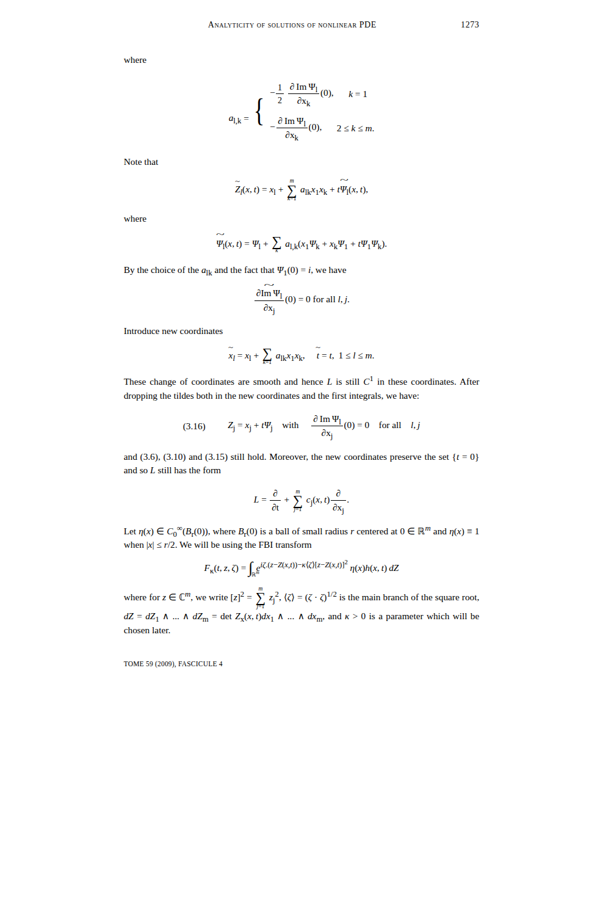Analyticity of solutions of nonlinear PDE 1273
where
al,k = { −12 ∂ Im Ψl∂xk(0), k = 1 −∂ Im Ψl∂xk(0), 2 ≤ k ≤ m.
Note that
Zl(x, t) = xl + m∑k=1 alkx1xk + tΨl(x, t),
where
Ψl(x, t) = Ψl + ∑k al,k(x1Ψk + xkΨ1 + tΨ1Ψk).
By the choice of the alk and the fact that Ψ1(0) = i, we have
∂Im Ψl∂xj(0) = 0 for all l, j.
Introduce new coordinates
xl = xl + ∑k=1 alkx1xk,  t = t,  1 ≤ l ≤ m.
These change of coordinates are smooth and hence L is still C1 in these coordinates. After dropping the tildes both in the new coordinates and the first integrals, we have:
(3.16) Zj = xj + tΨj with  ∂ Im Ψl∂xj(0) = 0 for all l, j
and (3.6), (3.10) and (3.15) still hold. Moreover, the new coordinates preserve the set {t = 0} and so L still has the form
L = ∂∂t + m∑j=1 cj(x, t)∂∂xj.
Let η(x) ∈ C0∞(Br(0)), where Br(0) is a ball of small radius r centered at 0 ∈ ℝm and η(x) ≡ 1 when |x| ≤ r/2. We will be using the FBI transform
Fκ(t, z, ζ) = ∫ℝm eiζ.(z−Z(x,t))−κ⟨ζ⟩[z−Z(x,t)]2 η(x)h(x, t) dZ
where for z ∈ ℂm, we write [z]2 = m∑j=1 zj2, ⟨ζ⟩ = (ζ · ζ)1/2 is the main branch of the square root, dZ = dZ1 ∧ ... ∧ dZm = det Zx(x, t)dx1 ∧ ... ∧ dxm, and κ > 0 is a parameter which will be chosen later.
TOME 59 (2009), FASCICULE 4